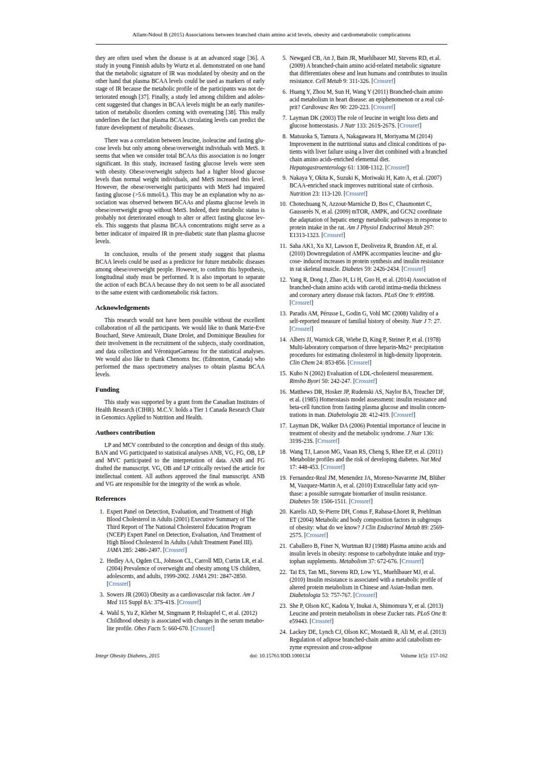Allam-Ndoul B (2015) Associations between branched chain amino acid levels, obesity and cardiometabolic complications
they are often used when the disease is at an advanced stage [36]. A study in young Finnish adults by Wurtz et al. demonstrated on one hand that the metabolic signature of IR was modulated by obesity and on the other hand that plasma BCAA levels could be used as markers of early stage of IR because the metabolic profile of the participants was not deteriorated enough [37]. Finally, a study led among children and adolescent suggested that changes in BCAA levels might be an early manifestation of metabolic disorders coming with overeating [38]. This really underlines the fact that plasma BCAA circulating levels can predict the future development of metabolic diseases.
There was a correlation between leucine, isoleucine and fasting glucose levels but only among obese/overweight individuals with MetS. It seems that when we consider total BCAAs this association is no longer significant. In this study, increased fasting glucose levels were seen with obesity. Obese/overweight subjects had a higher blood glucose levels than normal weight individuals, and MetS increased this level. However, the obese/overweight participants with MetS had impaired fasting glucose (>5.6 mmol/L). This may be an explanation why no association was observed between BCAAs and plasma glucose levels in obese/overweight group without MetS. Indeed, their metabolic status is probably not deteriorated enough to alter or affect fasting glucose levels. This suggests that plasma BCAA concentrations might serve as a better indicator of impaired IR in pre-diabetic state than plasma glucose levels.
In conclusion, results of the present study suggest that plasma BCAA levels could be used as a predictor for future metabolic diseases among obese/overweight people. However, to confirm this hypothesis, longitudinal study must be performed. It is also important to separate the action of each BCAA because they do not seem to be all associated to the same extent with cardiometabolic risk factors.
Acknowledgements
This research would not have been possible without the excellent collaboration of all the participants. We would like to thank Marie-Eve Bouchard, Steve Amireault, Diane Drolet, and Dominique Beaulieu for their involvement in the recruitment of the subjects, study coordination, and data collection and VéroniqueGarneau for the statistical analyses. We would also like to thank Chenomx Inc. (Edmonton, Canada) who performed the mass spectrometry analyses to obtain plasma BCAA levels.
Funding
This study was supported by a grant from the Canadian Institutes of Health Research (CIHR). M.C.V. holds a Tier 1 Canada Research Chair in Genomics Applied to Nutrition and Health.
Authors contribution
LP and MCV contributed to the conception and design of this study. BAN and VG participated to statistical analyses ANB, VG, FG, OB, LP and MVC participated to the interpretation of data. ANB and FG drafted the manuscript. VG, OB and LP critically revised the article for intellectual content. All authors approved the final manuscript. ANB and VG are responsible for the integrity of the work as whole.
References
Expert Panel on Detection, Evaluation, and Treatment of High Blood Cholesterol in Adults (2001) Executive Summary of The Third Report of The National Cholesterol Education Program (NCEP) Expert Panel on Detection, Evaluation, And Treatment of High Blood Cholesterol In Adults (Adult Treatment Panel III). JAMA 285: 2486-2497. [Crossref]
Hedley AA, Ogden CL, Johnson CL, Carroll MD, Curtin LR, et al. (2004) Prevalence of overweight and obesity among US children, adolescents, and adults, 1999-2002. JAMA 291: 2847-2850. [Crossref]
Sowers JR (2003) Obesity as a cardiovascular risk factor. Am J Med 115 Suppl 8A: 37S-41S. [Crossref]
Wahl S, Yu Z, Kleber M, Singmann P, Holzapfel C, et al. (2012) Childhood obesity is associated with changes in the serum metabolite profile. Obes Facts 5: 660-670. [Crossref]
Newgard CB, An J, Bain JR, Muehlbauer MJ, Stevens RD, et al. (2009) A branched-chain amino acid-related metabolic signature that differentiates obese and lean humans and contributes to insulin resistance. Cell Metab 9: 311-326. [Crossref]
Huang Y, Zhou M, Sun H, Wang Y (2011) Branched-chain amino acid metabolism in heart disease: an epiphenomenon or a real culprit? Cardiovasc Res 90: 220-223. [Crossref]
Layman DK (2003) The role of leucine in weight loss diets and glucose homeostasis. J Nutr 133: 261S-267S. [Crossref]
Matsuoka S, Tamura A, Nakagawara H, Moriyama M (2014) Improvement in the nutritional status and clinical conditions of patients with liver failure using a liver diet combined with a branched chain amino acids-enriched elemental diet. Hepatogastroenterology 61: 1308-1312. [Crossref]
Nakaya Y, Okita K, Suzuki K, Moriwaki H, Kato A, et al. (2007) BCAA-enriched snack improves nutritional state of cirrhosis. Nutrition 23: 113-120. [Crossref]
Chotechuang N, Azzout-Marniche D, Bos C, Chaumontet C, Gausserès N, et al. (2009) mTOR, AMPK, and GCN2 coordinate the adaptation of hepatic energy metabolic pathways in response to protein intake in the rat. Am J Physiol Endocrinol Metab 297: E1313-1323. [Crossref]
Saha AK1, Xu XJ, Lawson E, Deoliveira R, Brandon AE, et al. (2010) Downregulation of AMPK accompanies leucine- and glucose- induced increases in protein synthesis and insulin resistance in rat skeletal muscle. Diabetes 59: 2426-2434. [Crossref]
Yang R, Dong J, Zhao H, Li H, Guo H, et al. (2014) Association of branched-chain amino acids with carotid intima-media thickness and coronary artery disease risk factors. PLoS One 9: e99598. [Crossref]
Paradis AM, Pérusse L, Godin G, Vohl MC (2008) Validity of a self-reported measure of familial history of obesity. Nutr J 7: 27. [Crossref]
Albers JJ, Warnick GR, Wiebe D, King P, Steiner P, et al. (1978) Multi-laboratory comparison of three heparin-Mn2+ precipitation procedures for estimating cholesterol in high-density lipoprotein. Clin Chem 24: 853-856. [Crossref]
Kubo N (2002) Evaluation of LDL-cholesterol measurement. Rinsho Byori 50: 242-247. [Crossref]
Matthews DR, Hosker JP, Rudenski AS, Naylor BA, Treacher DF, et al. (1985) Homeostasis model assessment: insulin resistance and beta-cell function from fasting plasma glucose and insulin concentrations in man. Diabetologia 28: 412-419. [Crossref]
Layman DK, Walker DA (2006) Potential importance of leucine in treatment of obesity and the metabolic syndrome. J Nutr 136: 319S-23S. [Crossref]
Wang TJ, Larson MG, Vasan RS, Cheng S, Rhee EP, et al. (2011) Metabolite profiles and the risk of developing diabetes. Nat Med 17: 448-453. [Crossref]
Fernandez-Real JM, Menendez JA, Moreno-Navarrete JM, Blüher M, Vazquez-Martin A, et al. (2010) Extracellular fatty acid synthase: a possible surrogate biomarker of insulin resistance. Diabetes 59: 1506-1511. [Crossref]
Karelis AD, St-Pierre DH, Conus F, Rabasa-Lhoret R, Poehlman ET (2004) Metabolic and body composition factors in subgroups of obesity: what do we know? J Clin Endocrinol Metab 89: 2569-2575. [Crossref]
Caballero B, Finer N, Wurtman RJ (1988) Plasma amino acids and insulin levels in obesity: response to carbohydrate intake and tryptophan supplements. Metabolism 37: 672-676. [Crossref]
Tai ES, Tan ML, Stevens RD, Low YL, Muehlbauer MJ, et al. (2010) Insulin resistance is associated with a metabolic profile of altered protein metabolism in Chinese and Asian-Indian men. Diabetologia 53: 757-767. [Crossref]
She P, Olson KC, Kadota Y, Inukai A, Shimomura Y, et al. (2013) Leucine and protein metabolism in obese Zucker rats. PLoS One 8: e59443. [Crossref]
Lackey DE, Lynch CJ, Olson KC, Mostaedi R, Ali M, et al. (2013) Regulation of adipose branched-chain amino acid catabolism enzyme expression and cross-adipose
Integr Obesity Diabetes, 2015 doi: 10.15761/IOD.1000134 Volume 1(5): 157-162